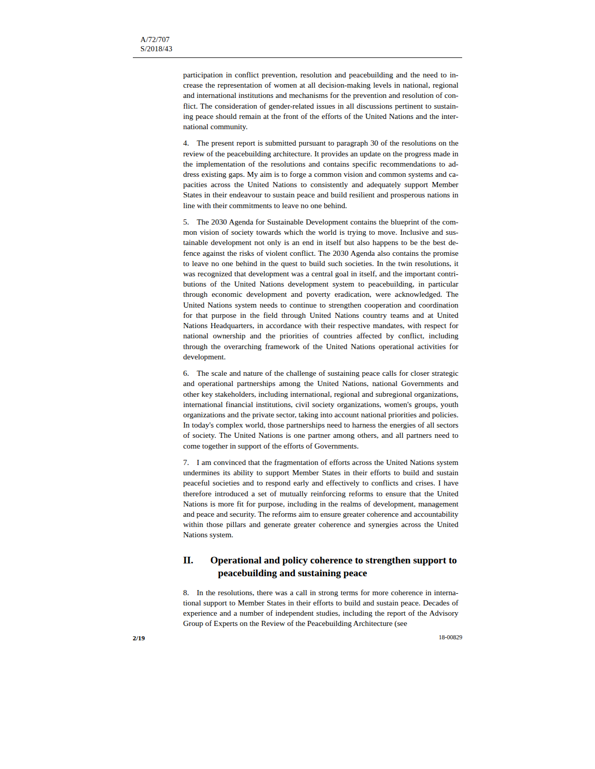A/72/707
S/2018/43
participation in conflict prevention, resolution and peacebuilding and the need to increase the representation of women at all decision-making levels in national, regional and international institutions and mechanisms for the prevention and resolution of conflict. The consideration of gender-related issues in all discussions pertinent to sustaining peace should remain at the front of the efforts of the United Nations and the international community.
4. The present report is submitted pursuant to paragraph 30 of the resolutions on the review of the peacebuilding architecture. It provides an update on the progress made in the implementation of the resolutions and contains specific recommendations to address existing gaps. My aim is to forge a common vision and common systems and capacities across the United Nations to consistently and adequately support Member States in their endeavour to sustain peace and build resilient and prosperous nations in line with their commitments to leave no one behind.
5. The 2030 Agenda for Sustainable Development contains the blueprint of the common vision of society towards which the world is trying to move. Inclusive and sustainable development not only is an end in itself but also happens to be the best defence against the risks of violent conflict. The 2030 Agenda also contains the promise to leave no one behind in the quest to build such societies. In the twin resolutions, it was recognized that development was a central goal in itself, and the important contributions of the United Nations development system to peacebuilding, in particular through economic development and poverty eradication, were acknowledged. The United Nations system needs to continue to strengthen cooperation and coordination for that purpose in the field through United Nations country teams and at United Nations Headquarters, in accordance with their respective mandates, with respect for national ownership and the priorities of countries affected by conflict, including through the overarching framework of the United Nations operational activities for development.
6. The scale and nature of the challenge of sustaining peace calls for closer strategic and operational partnerships among the United Nations, national Governments and other key stakeholders, including international, regional and subregional organizations, international financial institutions, civil society organizations, women's groups, youth organizations and the private sector, taking into account national priorities and policies. In today's complex world, those partnerships need to harness the energies of all sectors of society. The United Nations is one partner among others, and all partners need to come together in support of the efforts of Governments.
7. I am convinced that the fragmentation of efforts across the United Nations system undermines its ability to support Member States in their efforts to build and sustain peaceful societies and to respond early and effectively to conflicts and crises. I have therefore introduced a set of mutually reinforcing reforms to ensure that the United Nations is more fit for purpose, including in the realms of development, management and peace and security. The reforms aim to ensure greater coherence and accountability within those pillars and generate greater coherence and synergies across the United Nations system.
II. Operational and policy coherence to strengthen support to peacebuilding and sustaining peace
8. In the resolutions, there was a call in strong terms for more coherence in international support to Member States in their efforts to build and sustain peace. Decades of experience and a number of independent studies, including the report of the Advisory Group of Experts on the Review of the Peacebuilding Architecture (see
2/19 18-00829